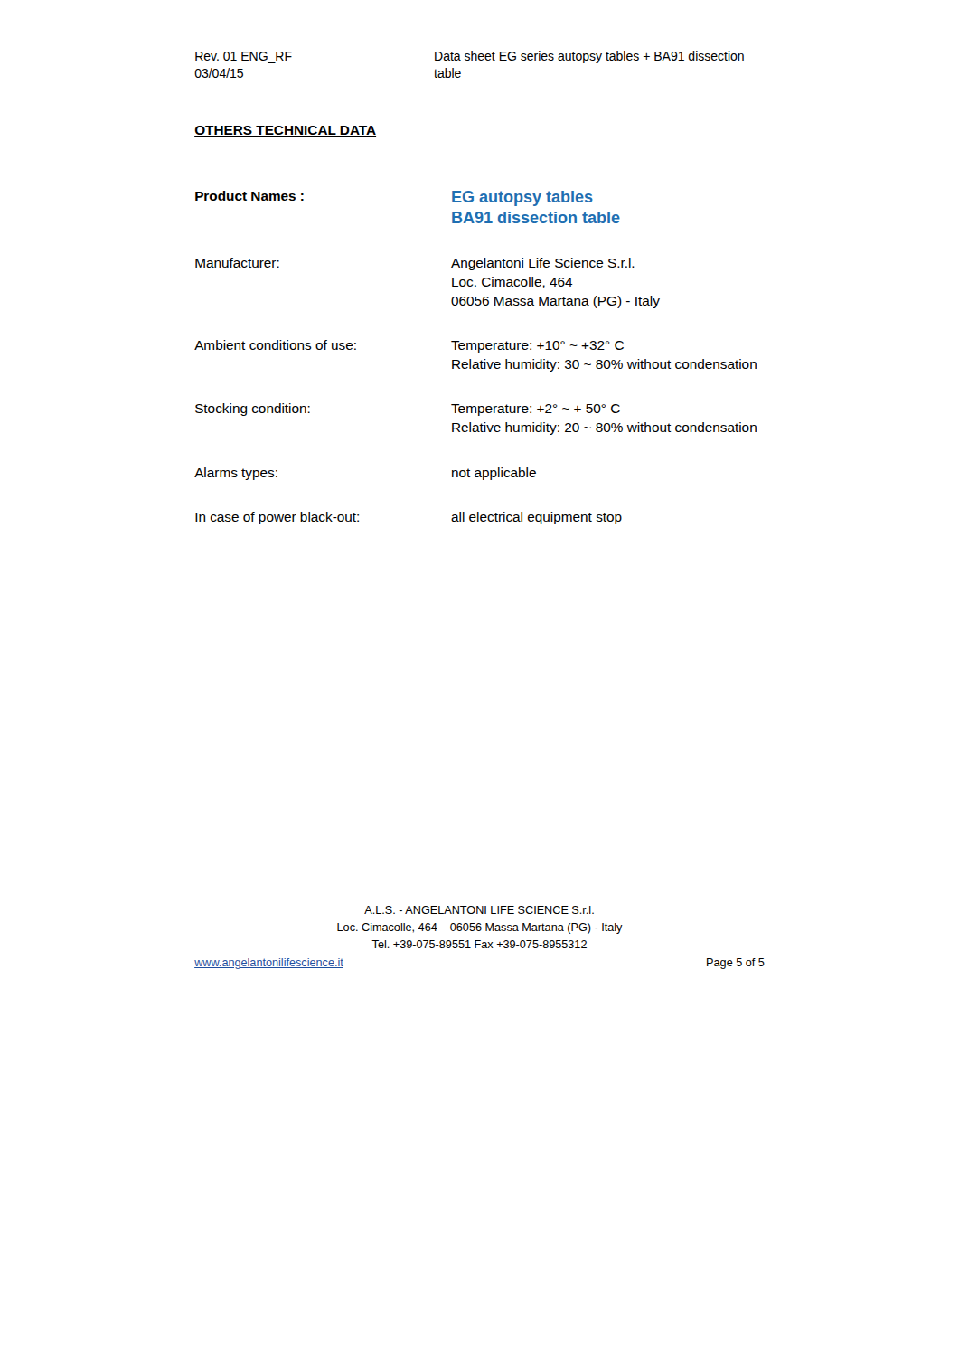Rev. 01 ENG_RF
03/04/15
Data sheet EG series autopsy tables + BA91 dissection table
OTHERS TECHNICAL DATA
| Product Names : | EG autopsy tables BA91 dissection table |
| Manufacturer: | Angelantoni Life Science S.r.l. Loc. Cimacolle, 464 06056 Massa Martana (PG) - Italy |
| Ambient conditions of use: | Temperature: +10° ~ +32° C Relative humidity: 30 ~ 80% without condensation |
| Stocking condition: | Temperature: +2° ~ + 50° C Relative humidity: 20 ~ 80% without condensation |
| Alarms types: | not applicable |
| In case of power black-out: | all electrical equipment stop |
A.L.S. - ANGELANTONI LIFE SCIENCE S.r.l. Loc. Cimacolle, 464 – 06056 Massa Martana (PG) - Italy Tel. +39-075-89551 Fax +39-075-8955312
www.angelantonilifescience.it Page 5 of 5